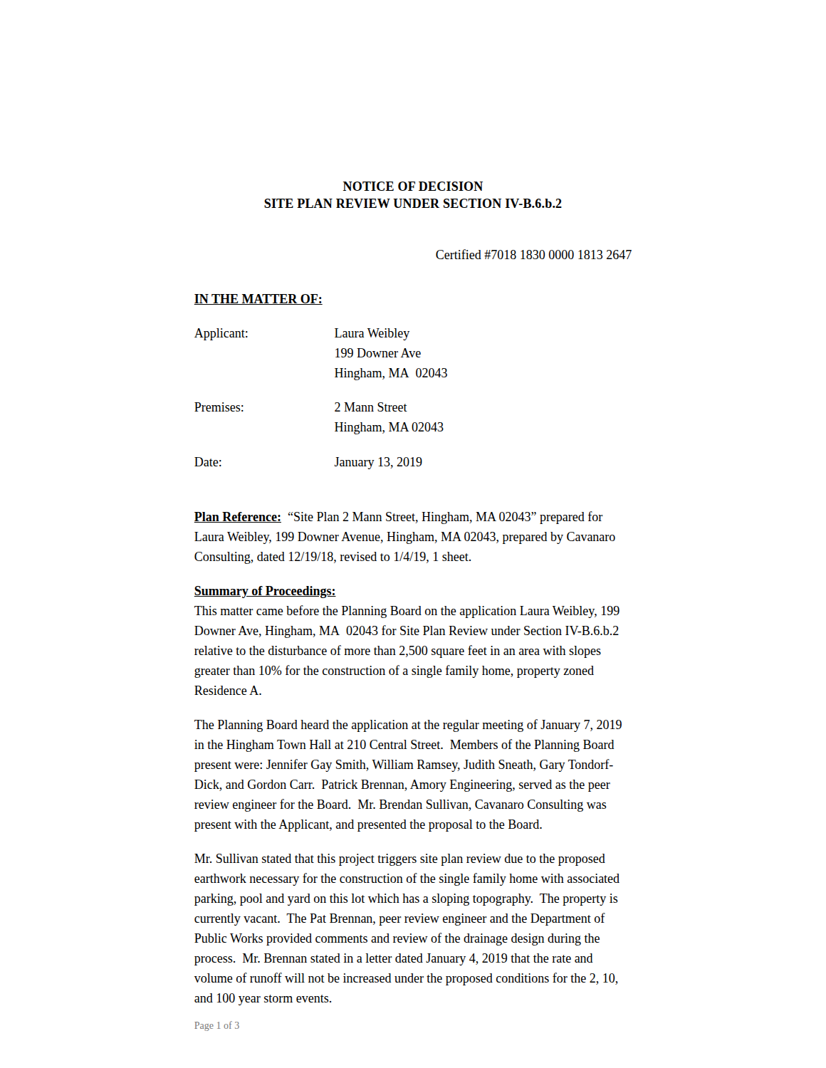NOTICE OF DECISION
SITE PLAN REVIEW UNDER SECTION IV-B.6.b.2
Certified #7018 1830 0000 1813 2647
IN THE MATTER OF:
| Applicant: | Laura Weibley 199 Downer Ave Hingham, MA 02043 |
| Premises: | 2 Mann Street Hingham, MA 02043 |
| Date: | January 13, 2019 |
Plan Reference: “Site Plan 2 Mann Street, Hingham, MA 02043” prepared for Laura Weibley, 199 Downer Avenue, Hingham, MA 02043, prepared by Cavanaro Consulting, dated 12/19/18, revised to 1/4/19, 1 sheet.
Summary of Proceedings:
This matter came before the Planning Board on the application Laura Weibley, 199 Downer Ave, Hingham, MA 02043 for Site Plan Review under Section IV-B.6.b.2 relative to the disturbance of more than 2,500 square feet in an area with slopes greater than 10% for the construction of a single family home, property zoned Residence A.
The Planning Board heard the application at the regular meeting of January 7, 2019 in the Hingham Town Hall at 210 Central Street. Members of the Planning Board present were: Jennifer Gay Smith, William Ramsey, Judith Sneath, Gary Tondorf-Dick, and Gordon Carr. Patrick Brennan, Amory Engineering, served as the peer review engineer for the Board. Mr. Brendan Sullivan, Cavanaro Consulting was present with the Applicant, and presented the proposal to the Board.
Mr. Sullivan stated that this project triggers site plan review due to the proposed earthwork necessary for the construction of the single family home with associated parking, pool and yard on this lot which has a sloping topography. The property is currently vacant. The Pat Brennan, peer review engineer and the Department of Public Works provided comments and review of the drainage design during the process. Mr. Brennan stated in a letter dated January 4, 2019 that the rate and volume of runoff will not be increased under the proposed conditions for the 2, 10, and 100 year storm events.
Page 1 of 3